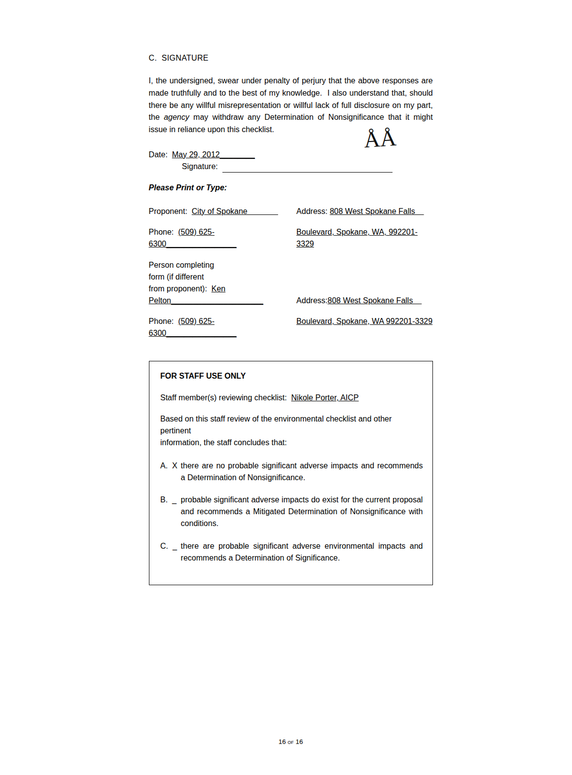C. SIGNATURE
I, the undersigned, swear under penalty of perjury that the above responses are made truthfully and to the best of my knowledge. I also understand that, should there be any willful misrepresentation or willful lack of full disclosure on my part, the agency may withdraw any Determination of Nonsignificance that it might issue in reliance upon this checklist.
Date: May 29, 2012________ Signature: ÅÅ
Please Print or Type:
| Proponent: City of Spokane | Address: 808 West Spokane Falls |
| Phone: (509) 625-6300________________ | Boulevard, Spokane, WA, 992201-3329 |
| Person completing form (if different from proponent): Ken Pelton_____________________ | Address: 808 West Spokane Falls |
| Phone: (509) 625-6300________________ | Boulevard, Spokane, WA 992201-3329 |
FOR STAFF USE ONLY
Staff member(s) reviewing checklist: Nikole Porter, AICP
Based on this staff review of the environmental checklist and other pertinent
information, the staff concludes that:
A. X there are no probable significant adverse impacts and recommends a Determination of Nonsignificance.
B. _ probable significant adverse impacts do exist for the current proposal and recommends a Mitigated Determination of Nonsignificance with conditions.
C. _ there are probable significant adverse environmental impacts and recommends a Determination of Significance.
16 of 16